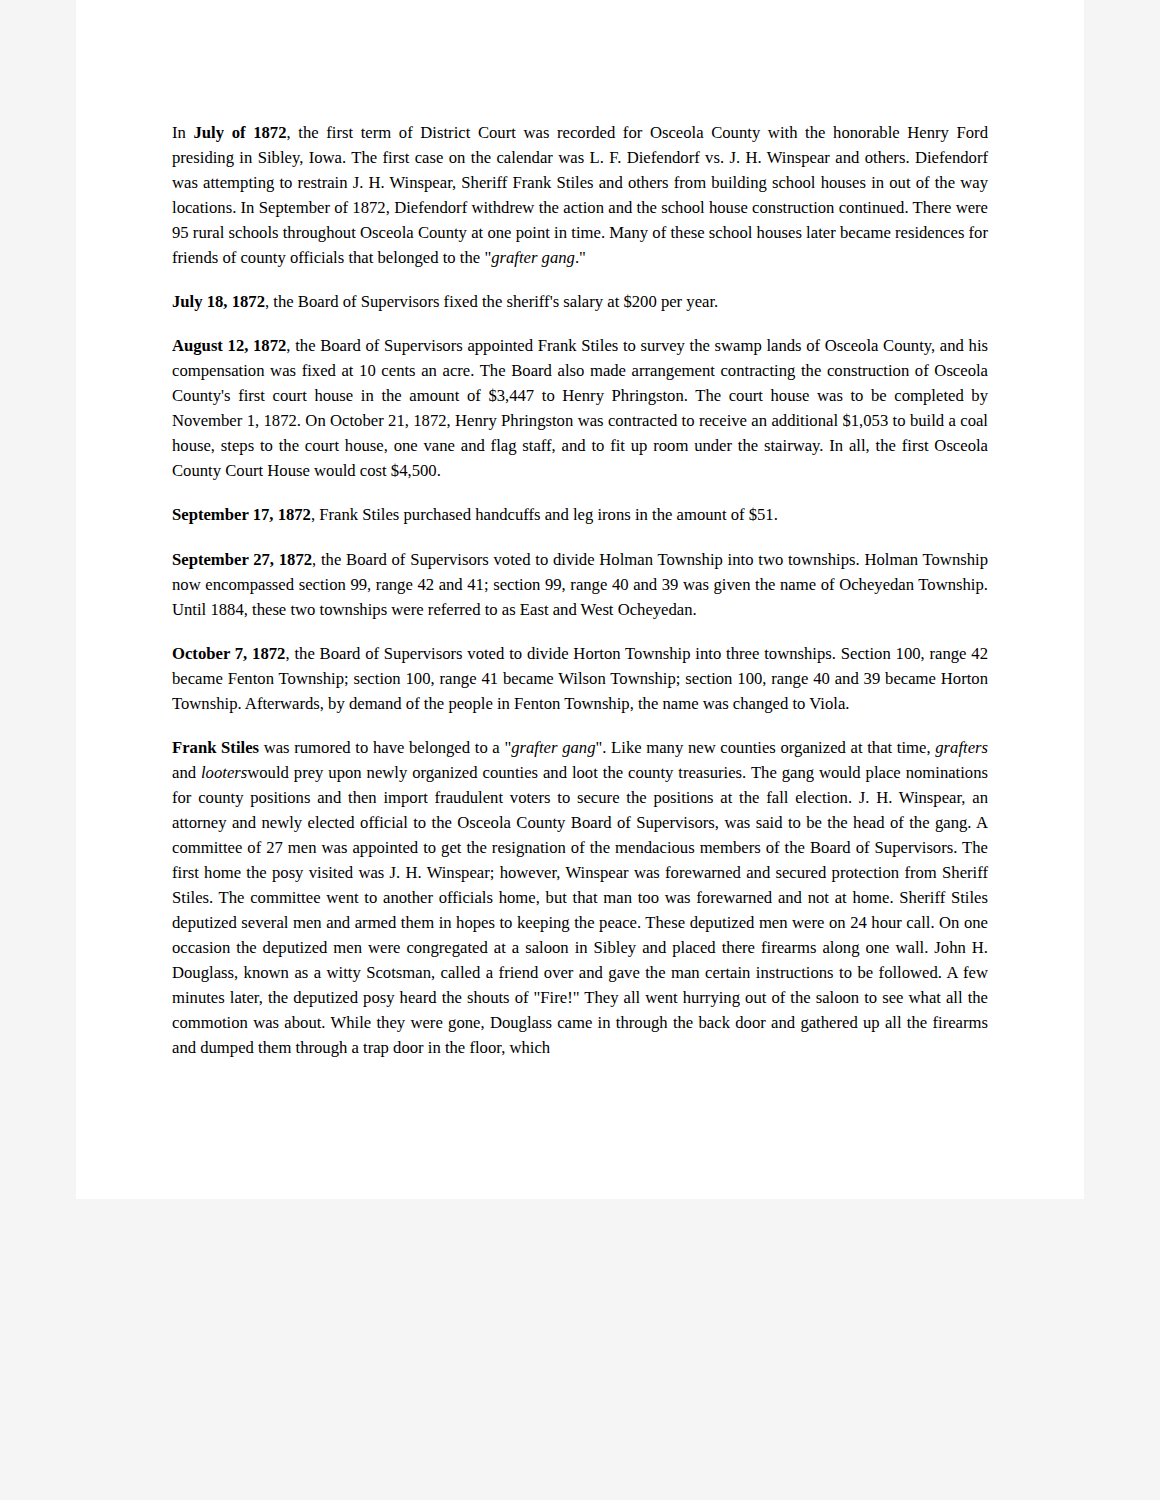In July of 1872, the first term of District Court was recorded for Osceola County with the honorable Henry Ford presiding in Sibley, Iowa. The first case on the calendar was L. F. Diefendorf vs. J. H. Winspear and others. Diefendorf was attempting to restrain J. H. Winspear, Sheriff Frank Stiles and others from building school houses in out of the way locations. In September of 1872, Diefendorf withdrew the action and the school house construction continued. There were 95 rural schools throughout Osceola County at one point in time. Many of these school houses later became residences for friends of county officials that belonged to the "grafter gang."
July 18, 1872, the Board of Supervisors fixed the sheriff's salary at $200 per year.
August 12, 1872, the Board of Supervisors appointed Frank Stiles to survey the swamp lands of Osceola County, and his compensation was fixed at 10 cents an acre. The Board also made arrangement contracting the construction of Osceola County's first court house in the amount of $3,447 to Henry Phringston. The court house was to be completed by November 1, 1872. On October 21, 1872, Henry Phringston was contracted to receive an additional $1,053 to build a coal house, steps to the court house, one vane and flag staff, and to fit up room under the stairway. In all, the first Osceola County Court House would cost $4,500.
September 17, 1872, Frank Stiles purchased handcuffs and leg irons in the amount of $51.
September 27, 1872, the Board of Supervisors voted to divide Holman Township into two townships. Holman Township now encompassed section 99, range 42 and 41; section 99, range 40 and 39 was given the name of Ocheyedan Township. Until 1884, these two townships were referred to as East and West Ocheyedan.
October 7, 1872, the Board of Supervisors voted to divide Horton Township into three townships. Section 100, range 42 became Fenton Township; section 100, range 41 became Wilson Township; section 100, range 40 and 39 became Horton Township. Afterwards, by demand of the people in Fenton Township, the name was changed to Viola.
Frank Stiles was rumored to have belonged to a "grafter gang". Like many new counties organized at that time, grafters and looterswould prey upon newly organized counties and loot the county treasuries. The gang would place nominations for county positions and then import fraudulent voters to secure the positions at the fall election. J. H. Winspear, an attorney and newly elected official to the Osceola County Board of Supervisors, was said to be the head of the gang. A committee of 27 men was appointed to get the resignation of the mendacious members of the Board of Supervisors. The first home the posy visited was J. H. Winspear; however, Winspear was forewarned and secured protection from Sheriff Stiles. The committee went to another officials home, but that man too was forewarned and not at home. Sheriff Stiles deputized several men and armed them in hopes to keeping the peace. These deputized men were on 24 hour call. On one occasion the deputized men were congregated at a saloon in Sibley and placed there firearms along one wall. John H. Douglass, known as a witty Scotsman, called a friend over and gave the man certain instructions to be followed. A few minutes later, the deputized posy heard the shouts of "Fire!" They all went hurrying out of the saloon to see what all the commotion was about. While they were gone, Douglass came in through the back door and gathered up all the firearms and dumped them through a trap door in the floor, which